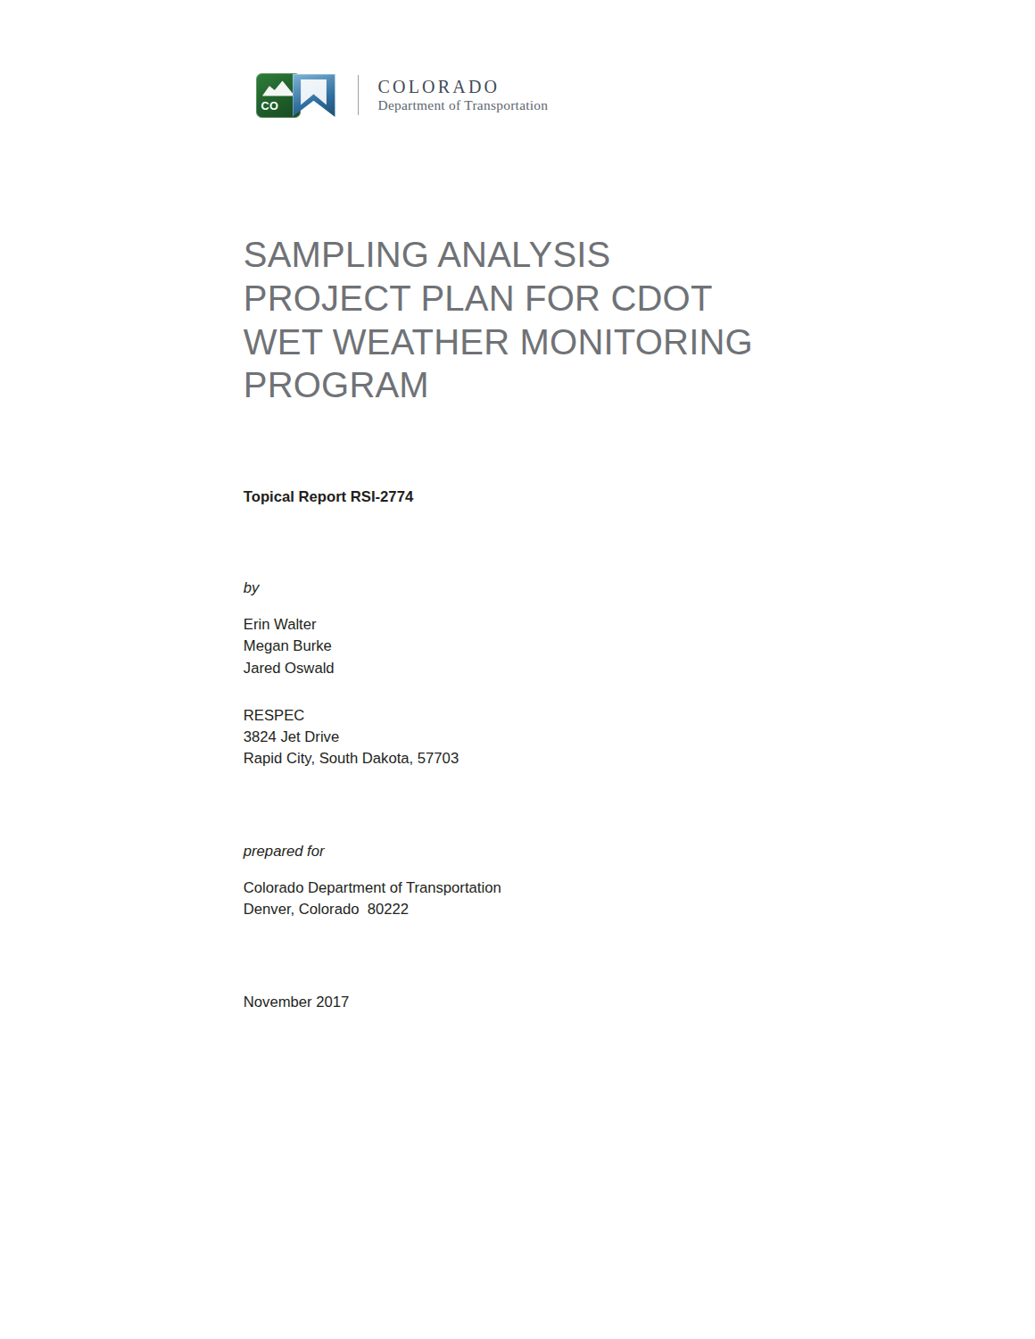Colorado
Department of Transportation
SAMPLING ANALYSIS PROJECT PLAN FOR CDOT WET WEATHER MONITORING PROGRAM
Topical Report RSI-2774
by
Erin Walter
Megan Burke
Jared Oswald
RESPEC
3824 Jet Drive
Rapid City, South Dakota, 57703
prepared for
Colorado Department of Transportation
Denver, Colorado 80222
November 2017